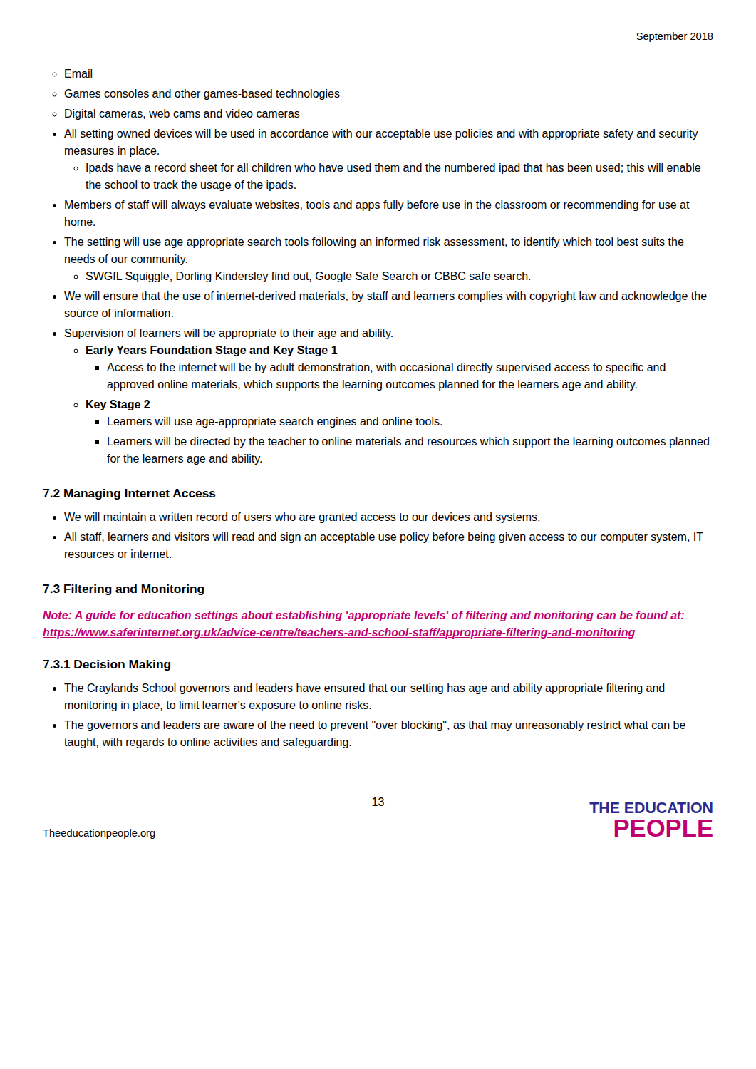September 2018
Email
Games consoles and other games-based technologies
Digital cameras, web cams and video cameras
All setting owned devices will be used in accordance with our acceptable use policies and with appropriate safety and security measures in place.
Ipads have a record sheet for all children who have used them and the numbered ipad that has been used; this will enable the school to track the usage of the ipads.
Members of staff will always evaluate websites, tools and apps fully before use in the classroom or recommending for use at home.
The setting will use age appropriate search tools following an informed risk assessment, to identify which tool best suits the needs of our community.
SWGfL Squiggle, Dorling Kindersley find out, Google Safe Search or CBBC safe search.
We will ensure that the use of internet-derived materials, by staff and learners complies with copyright law and acknowledge the source of information.
Supervision of learners will be appropriate to their age and ability.
Early Years Foundation Stage and Key Stage 1
Access to the internet will be by adult demonstration, with occasional directly supervised access to specific and approved online materials, which supports the learning outcomes planned for the learners age and ability.
Key Stage 2
Learners will use age-appropriate search engines and online tools.
Learners will be directed by the teacher to online materials and resources which support the learning outcomes planned for the learners age and ability.
7.2 Managing Internet Access
We will maintain a written record of users who are granted access to our devices and systems.
All staff, learners and visitors will read and sign an acceptable use policy before being given access to our computer system, IT resources or internet.
7.3 Filtering and Monitoring
Note: A guide for education settings about establishing 'appropriate levels' of filtering and monitoring can be found at: https://www.saferinternet.org.uk/advice-centre/teachers-and-school-staff/appropriate-filtering-and-monitoring
7.3.1 Decision Making
The Craylands School governors and leaders have ensured that our setting has age and ability appropriate filtering and monitoring in place, to limit learner's exposure to online risks.
The governors and leaders are aware of the need to prevent "over blocking", as that may unreasonably restrict what can be taught, with regards to online activities and safeguarding.
13
Theeducationpeople.org
THE EDUCATION
PEOPLE